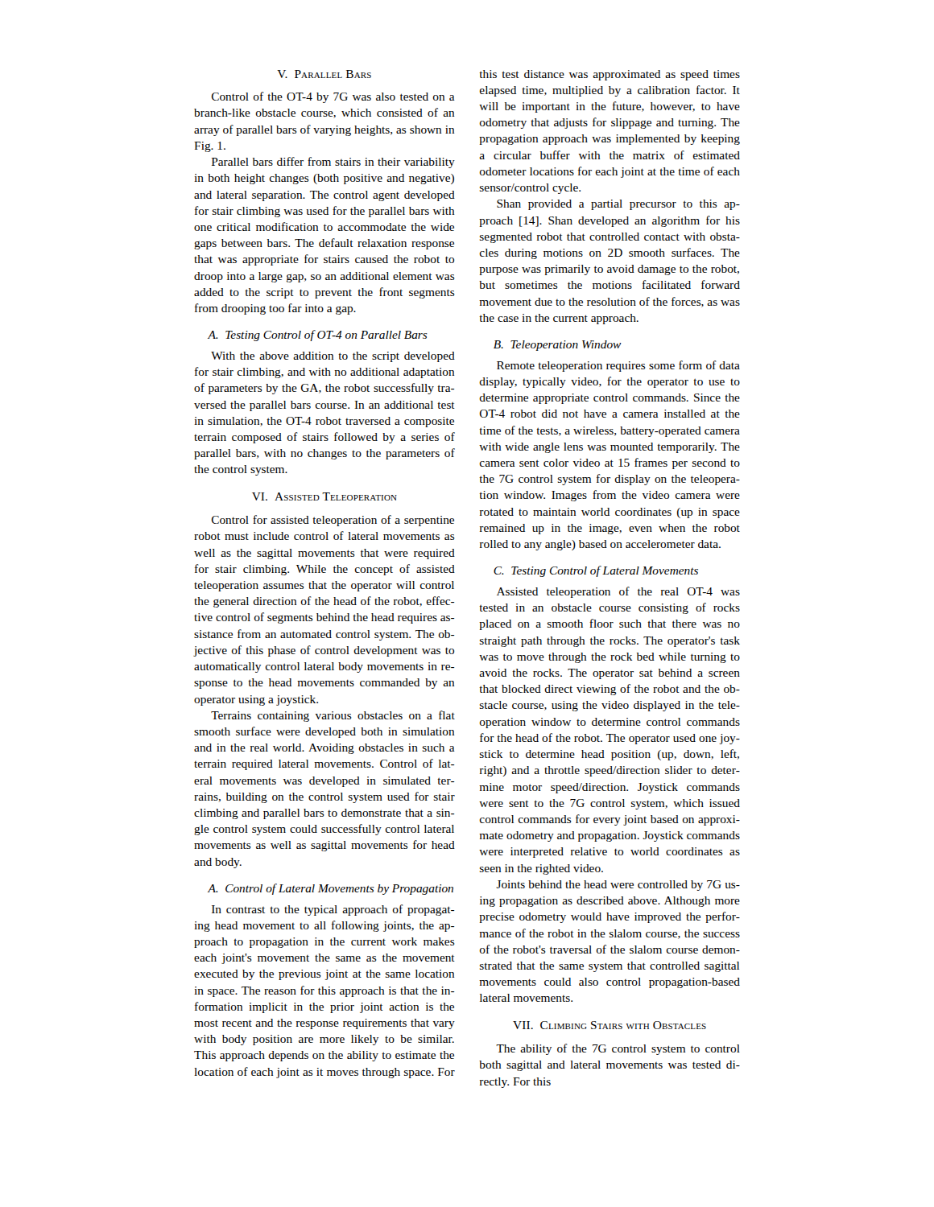V. Parallel Bars
Control of the OT-4 by 7G was also tested on a branch-like obstacle course, which consisted of an array of parallel bars of varying heights, as shown in Fig. 1.
Parallel bars differ from stairs in their variability in both height changes (both positive and negative) and lateral separation. The control agent developed for stair climbing was used for the parallel bars with one critical modification to accommodate the wide gaps between bars. The default relaxation response that was appropriate for stairs caused the robot to droop into a large gap, so an additional element was added to the script to prevent the front segments from drooping too far into a gap.
A. Testing Control of OT-4 on Parallel Bars
With the above addition to the script developed for stair climbing, and with no additional adaptation of parameters by the GA, the robot successfully traversed the parallel bars course. In an additional test in simulation, the OT-4 robot traversed a composite terrain composed of stairs followed by a series of parallel bars, with no changes to the parameters of the control system.
VI. Assisted Teleoperation
Control for assisted teleoperation of a serpentine robot must include control of lateral movements as well as the sagittal movements that were required for stair climbing. While the concept of assisted teleoperation assumes that the operator will control the general direction of the head of the robot, effective control of segments behind the head requires assistance from an automated control system. The objective of this phase of control development was to automatically control lateral body movements in response to the head movements commanded by an operator using a joystick.
Terrains containing various obstacles on a flat smooth surface were developed both in simulation and in the real world. Avoiding obstacles in such a terrain required lateral movements. Control of lateral movements was developed in simulated terrains, building on the control system used for stair climbing and parallel bars to demonstrate that a single control system could successfully control lateral movements as well as sagittal movements for head and body.
A. Control of Lateral Movements by Propagation
In contrast to the typical approach of propagating head movement to all following joints, the approach to propagation in the current work makes each joint's movement the same as the movement executed by the previous joint at the same location in space. The reason for this approach is that the information implicit in the prior joint action is the most recent and the response requirements that vary with body position are more likely to be similar. This approach depends on the ability to estimate the location of each joint as it moves through space. For this test distance was approximated as speed times elapsed time, multiplied by a calibration factor. It will be important in the future, however, to have odometry that adjusts for slippage and turning. The propagation approach was implemented by keeping a circular buffer with the matrix of estimated odometer locations for each joint at the time of each sensor/control cycle.
Shan provided a partial precursor to this approach [14]. Shan developed an algorithm for his segmented robot that controlled contact with obstacles during motions on 2D smooth surfaces. The purpose was primarily to avoid damage to the robot, but sometimes the motions facilitated forward movement due to the resolution of the forces, as was the case in the current approach.
B. Teleoperation Window
Remote teleoperation requires some form of data display, typically video, for the operator to use to determine appropriate control commands. Since the OT-4 robot did not have a camera installed at the time of the tests, a wireless, battery-operated camera with wide angle lens was mounted temporarily. The camera sent color video at 15 frames per second to the 7G control system for display on the teleoperation window. Images from the video camera were rotated to maintain world coordinates (up in space remained up in the image, even when the robot rolled to any angle) based on accelerometer data.
C. Testing Control of Lateral Movements
Assisted teleoperation of the real OT-4 was tested in an obstacle course consisting of rocks placed on a smooth floor such that there was no straight path through the rocks. The operator's task was to move through the rock bed while turning to avoid the rocks. The operator sat behind a screen that blocked direct viewing of the robot and the obstacle course, using the video displayed in the teleoperation window to determine control commands for the head of the robot. The operator used one joystick to determine head position (up, down, left, right) and a throttle speed/direction slider to determine motor speed/direction. Joystick commands were sent to the 7G control system, which issued control commands for every joint based on approximate odometry and propagation. Joystick commands were interpreted relative to world coordinates as seen in the righted video.
Joints behind the head were controlled by 7G using propagation as described above. Although more precise odometry would have improved the performance of the robot in the slalom course, the success of the robot's traversal of the slalom course demonstrated that the same system that controlled sagittal movements could also control propagation-based lateral movements.
VII. Climbing Stairs with Obstacles
The ability of the 7G control system to control both sagittal and lateral movements was tested directly. For this